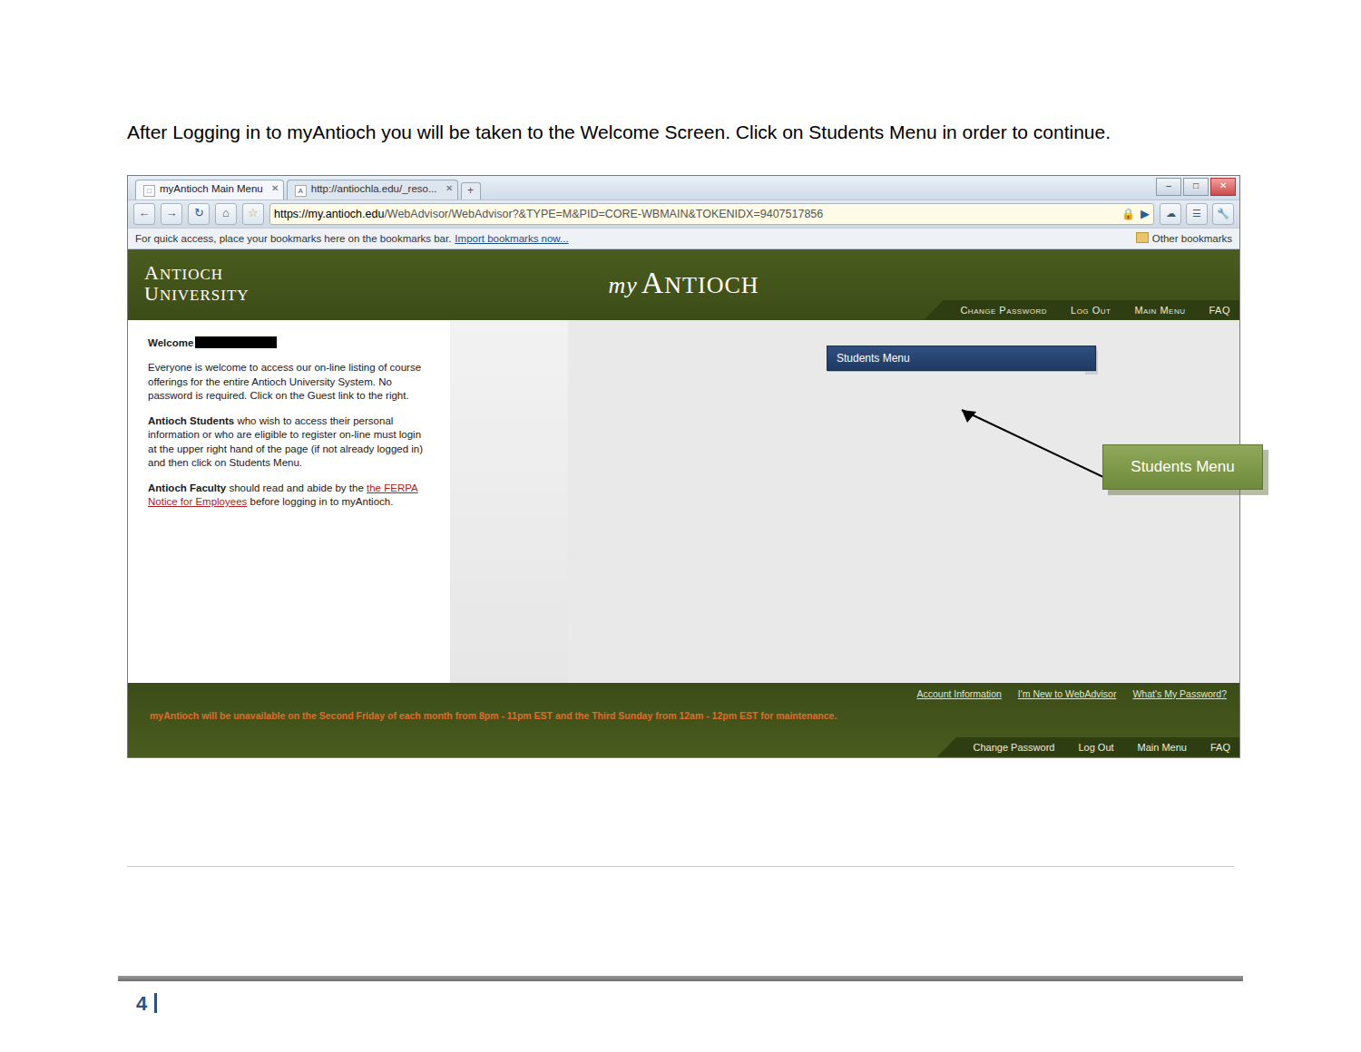After Logging in to myAntioch you will be taken to the Welcome Screen. Click on Students Menu in order to continue.
□myAntioch Main Menu✕
Ahttp://antiochla.edu/_reso...✕
+
– □ ✕
←
→
↻
⌂
☆
https://my.antioch.edu/WebAdvisor/WebAdvisor?&TYPE=M&PID=CORE-WBMAIN&TOKENIDX=9407517856 🔒 ▶
☁ ☰ 🔧
For quick access, place your bookmarks here on the bookmarks bar. Import bookmarks now... Other bookmarks
ANTIOCH UNIVERSITY
my ANTIOCH
Change Password Log Out Main Menu FAQ
main menu
Welcome
Everyone is welcome to access our on-line listing of course offerings for the entire Antioch University System. No password is required. Click on the Guest link to the right.
Antioch Students who wish to access their personal information or who are eligible to register on-line must login at the upper right hand of the page (if not already logged in) and then click on Students Menu.
Antioch Faculty should read and abide by the the FERPA Notice for Employees before logging in to myAntioch.
Students Menu
Account Information I'm New to WebAdvisor What's My Password?
myAntioch will be unavailable on the Second Friday of each month from 8pm - 11pm EST and the Third Sunday from 12am - 12pm EST for maintenance.
Change Password Log Out Main Menu FAQ
Students Menu
4